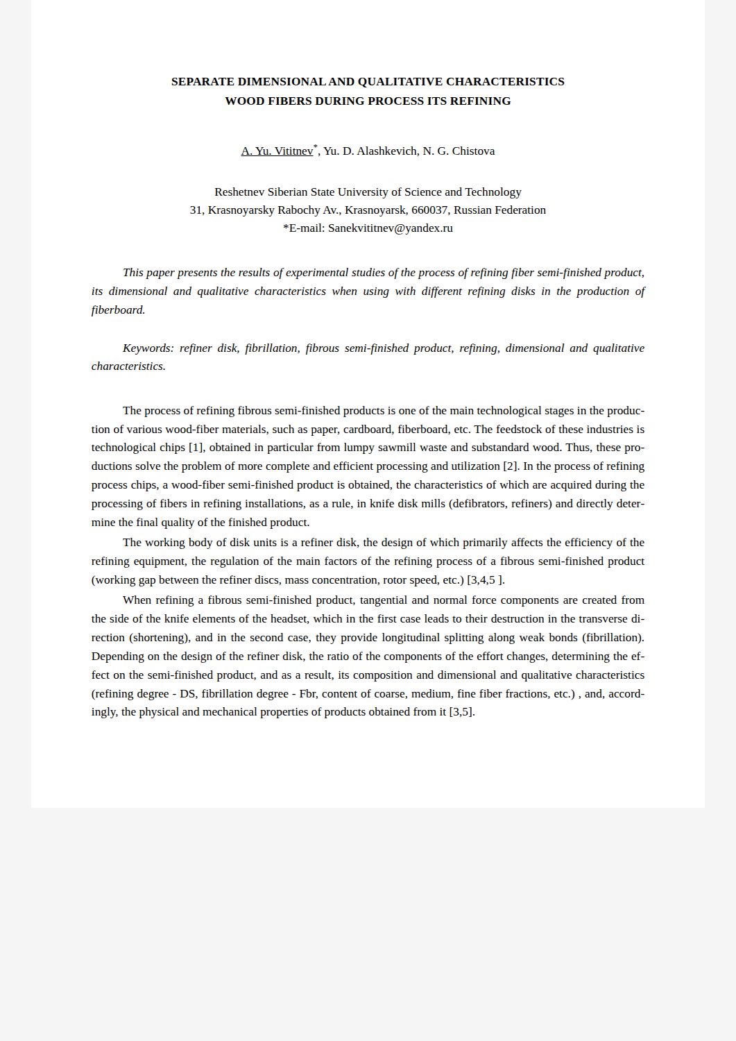Separate dimensional and qualitative characteristics
wood fibers during process its refining
A. Yu. Vititnev*, Yu. D. Alashkevich, N. G. Chistova
Reshetnev Siberian State University of Science and Technology
31, Krasnoyarsky Rabochy Av., Krasnoyarsk, 660037, Russian Federation
*E-mail: Sanekvititnev@yandex.ru
This paper presents the results of experimental studies of the process of refining fiber semi-finished product, its dimensional and qualitative characteristics when using with different refining disks in the production of fiberboard.
Keywords: refiner disk, fibrillation, fibrous semi-finished product, refining, dimensional and qualitative characteristics.
The process of refining fibrous semi-finished products is one of the main technological stages in the production of various wood-fiber materials, such as paper, cardboard, fiberboard, etc. The feedstock of these industries is technological chips [1], obtained in particular from lumpy sawmill waste and substandard wood. Thus, these productions solve the problem of more complete and efficient processing and utilization [2]. In the process of refining process chips, a wood-fiber semi-finished product is obtained, the characteristics of which are acquired during the processing of fibers in refining installations, as a rule, in knife disk mills (defibrators, refiners) and directly determine the final quality of the finished product.
The working body of disk units is a refiner disk, the design of which primarily affects the efficiency of the refining equipment, the regulation of the main factors of the refining process of a fibrous semi-finished product (working gap between the refiner discs, mass concentration, rotor speed, etc.) [3,4,5 ].
When refining a fibrous semi-finished product, tangential and normal force components are created from the side of the knife elements of the headset, which in the first case leads to their destruction in the transverse direction (shortening), and in the second case, they provide longitudinal splitting along weak bonds (fibrillation). Depending on the design of the refiner disk, the ratio of the components of the effort changes, determining the effect on the semi-finished product, and as a result, its composition and dimensional and qualitative characteristics (refining degree - DS, fibrillation degree - Fbr, content of coarse, medium, fine fiber fractions, etc.) , and, accordingly, the physical and mechanical properties of products obtained from it [3,5].